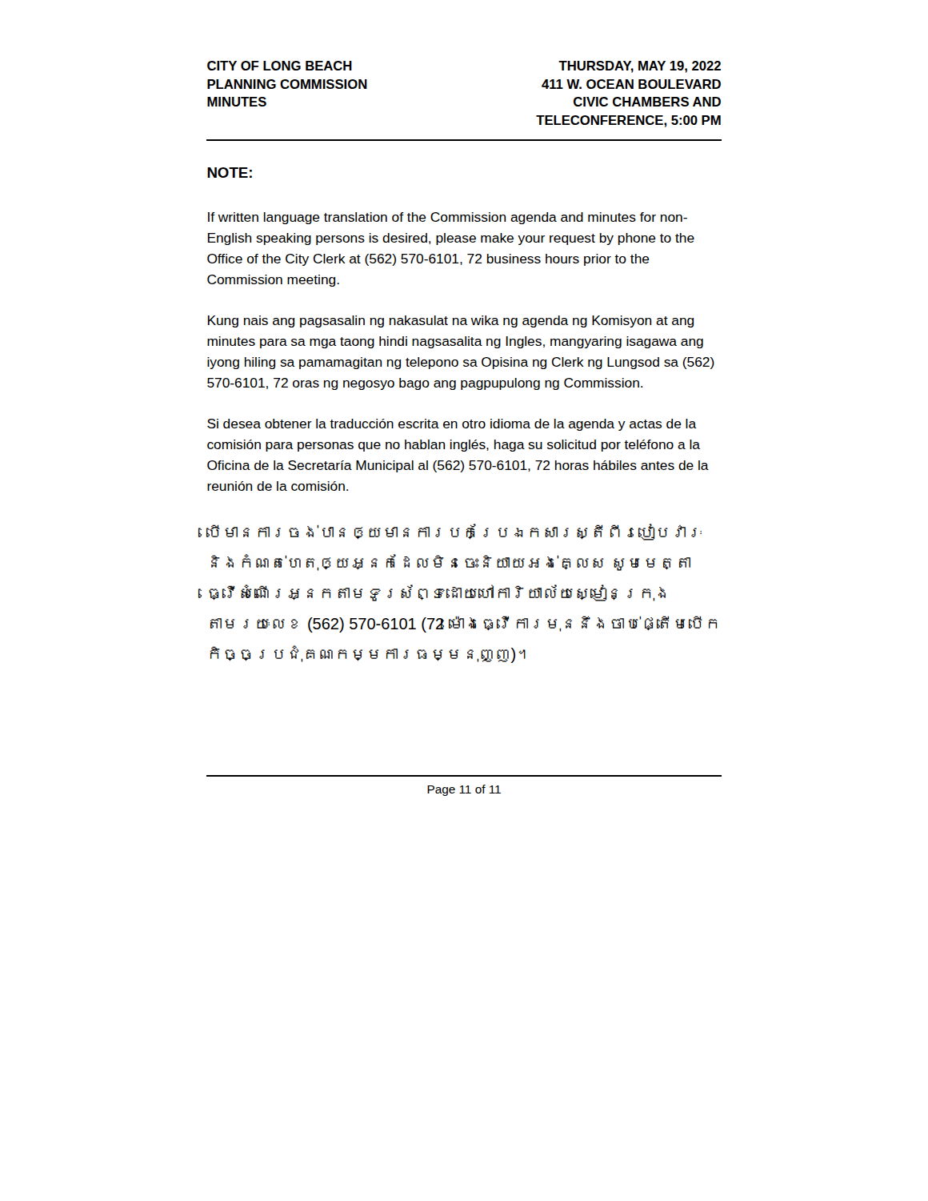CITY OF LONG BEACH
PLANNING COMMISSION
MINUTES
THURSDAY, MAY 19, 2022
411 W. OCEAN BOULEVARD
CIVIC CHAMBERS AND
TELECONFERENCE, 5:00 PM
NOTE:
If written language translation of the Commission agenda and minutes for non-English speaking persons is desired, please make your request by phone to the Office of the City Clerk at (562) 570-6101, 72 business hours prior to the Commission meeting.
Kung nais ang pagsasalin ng nakasulat na wika ng agenda ng Komisyon at ang minutes para sa mga taong hindi nagsasalita ng Ingles, mangyaring isagawa ang iyong hiling sa pamamagitan ng telepono sa Opisina ng Clerk ng Lungsod sa (562) 570-6101, 72 oras ng negosyo bago ang pagpupulong ng Commission.
Si desea obtener la traducción escrita en otro idioma de la agenda y actas de la comisión para personas que no hablan inglés, haga su solicitud por teléfono a la Oficina de la Secretaría Municipal al (562) 570-6101, 72 horas hábiles antes de la reunión de la comisión.
បើមានការចង់បានឲ្យមានការបកប្រែឯកសារស្តីពីរបៀបវារៈ និងកំណត់ហេតុឲ្យអ្នកដែលមិនចេះនិយាយអង់គ្លេស សូមមេត្តាធ្វើសំណើរអ្នកតាមទូរស័ព្ទដោយហៅការិយាល័យស្មៀនក្រុងតាមរយៈលេខ (562) 570-6101 (72 ម៉ោងធ្វើការមុននឹងចាប់ផ្តើមបើកកិច្ចប្រជុំគណកម្មការធម្មនុញ្ញ)។
Page 11 of 11